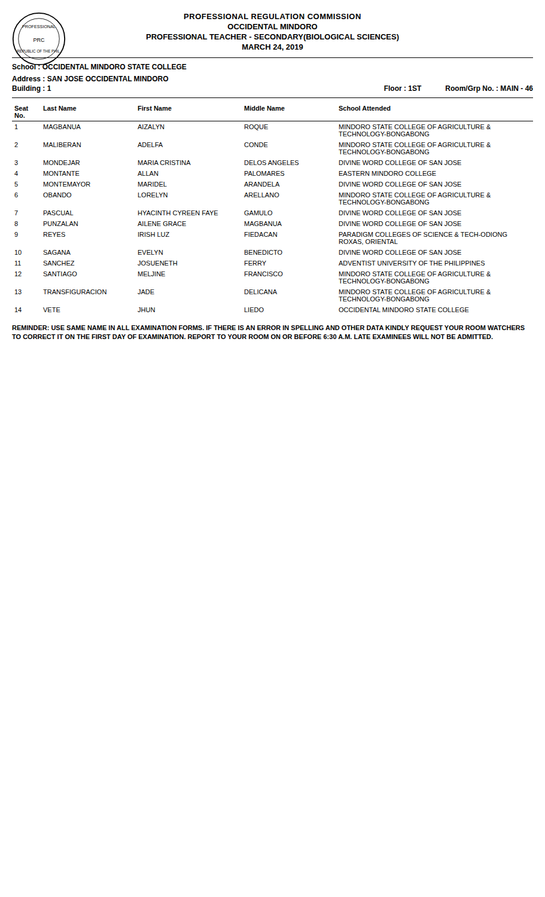PROFESSIONAL REGULATION COMMISSION
OCCIDENTAL MINDORO
PROFESSIONAL TEACHER - SECONDARY(BIOLOGICAL SCIENCES)
MARCH 24, 2019
School : OCCIDENTAL MINDORO STATE COLLEGE
Address : SAN JOSE OCCIDENTAL MINDORO
Building : 1
Floor : 1ST
Room/Grp No. : MAIN - 46
| Seat No. | Last Name | First Name | Middle Name | School Attended |
| --- | --- | --- | --- | --- |
| 1 | MAGBANUA | AIZALYN | ROQUE | MINDORO STATE COLLEGE OF AGRICULTURE & TECHNOLOGY-BONGABONG |
| 2 | MALIBERAN | ADELFA | CONDE | MINDORO STATE COLLEGE OF AGRICULTURE & TECHNOLOGY-BONGABONG |
| 3 | MONDEJAR | MARIA CRISTINA | DELOS ANGELES | DIVINE WORD COLLEGE OF SAN JOSE |
| 4 | MONTANTE | ALLAN | PALOMARES | EASTERN MINDORO COLLEGE |
| 5 | MONTEMAYOR | MARIDEL | ARANDELA | DIVINE WORD COLLEGE OF SAN JOSE |
| 6 | OBANDO | LORELYN | ARELLANO | MINDORO STATE COLLEGE OF AGRICULTURE & TECHNOLOGY-BONGABONG |
| 7 | PASCUAL | HYACINTH CYREEN FAYE | GAMULO | DIVINE WORD COLLEGE OF SAN JOSE |
| 8 | PUNZALAN | AILENE GRACE | MAGBANUA | DIVINE WORD COLLEGE OF SAN JOSE |
| 9 | REYES | IRISH LUZ | FIEDACAN | PARADIGM COLLEGES OF SCIENCE & TECH-ODIONG ROXAS, ORIENTAL |
| 10 | SAGANA | EVELYN | BENEDICTO | DIVINE WORD COLLEGE OF SAN JOSE |
| 11 | SANCHEZ | JOSUENETH | FERRY | ADVENTIST UNIVERSITY OF THE PHILIPPINES |
| 12 | SANTIAGO | MELJINE | FRANCISCO | MINDORO STATE COLLEGE OF AGRICULTURE & TECHNOLOGY-BONGABONG |
| 13 | TRANSFIGURACION | JADE | DELICANA | MINDORO STATE COLLEGE OF AGRICULTURE & TECHNOLOGY-BONGABONG |
| 14 | VETE | JHUN | LIEDO | OCCIDENTAL MINDORO STATE COLLEGE |
REMINDER: USE SAME NAME IN ALL EXAMINATION FORMS. IF THERE IS AN ERROR IN SPELLING AND OTHER DATA KINDLY REQUEST YOUR ROOM WATCHERS TO CORRECT IT ON THE FIRST DAY OF EXAMINATION. REPORT TO YOUR ROOM ON OR BEFORE 6:30 A.M. LATE EXAMINEES WILL NOT BE ADMITTED.